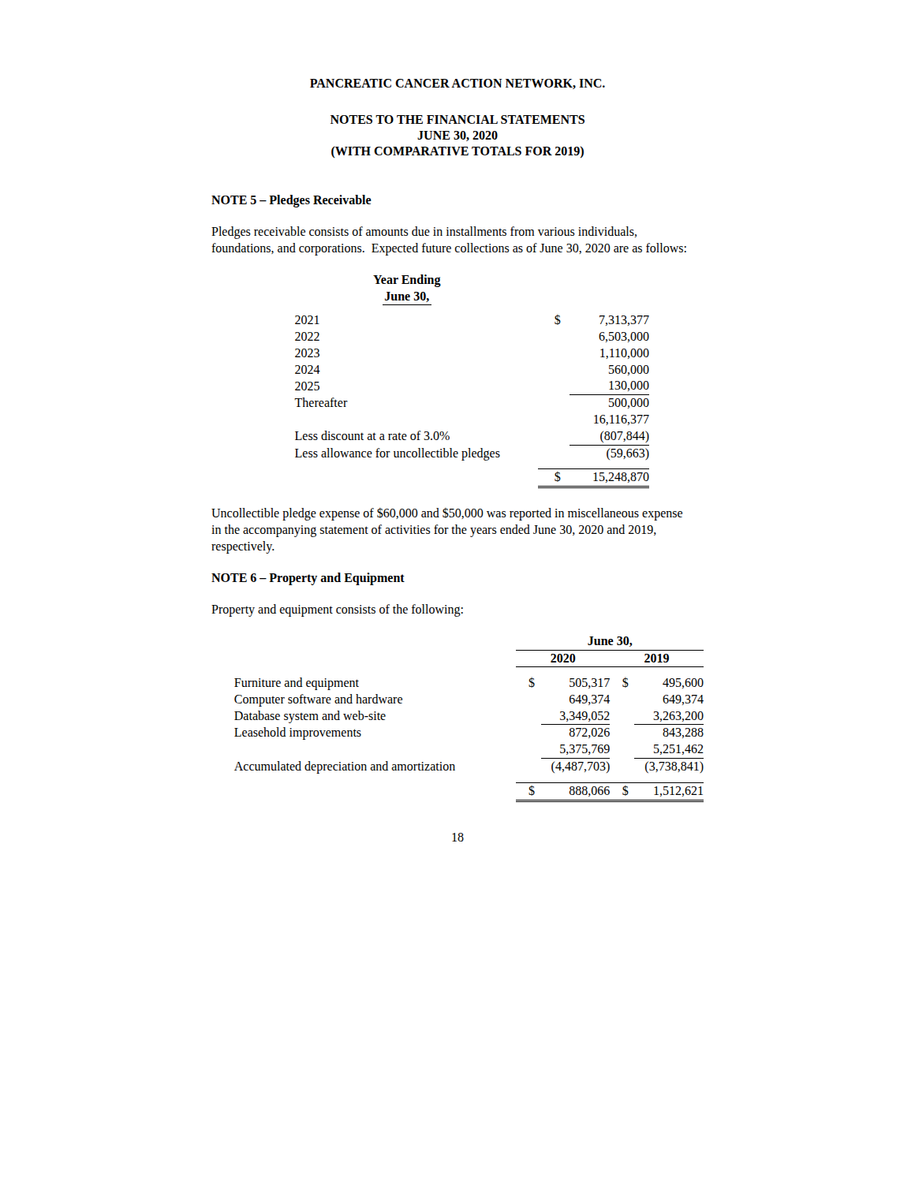PANCREATIC CANCER ACTION NETWORK, INC.
NOTES TO THE FINANCIAL STATEMENTS
JUNE 30, 2020
(WITH COMPARATIVE TOTALS FOR 2019)
NOTE 5 – Pledges Receivable
Pledges receivable consists of amounts due in installments from various individuals,
foundations, and corporations. Expected future collections as of June 30, 2020 are as follows:
| Year Ending | | |
| June 30, | | |
| 2021 | $ | 7,313,377 |
| 2022 | | 6,503,000 |
| 2023 | | 1,110,000 |
| 2024 | | 560,000 |
| 2025 | | 130,000 |
| Thereafter | | 500,000 |
| | | 16,116,377 |
| Less discount at a rate of 3.0% | | (807,844) |
| Less allowance for uncollectible pledges | | (59,663) |
| | $ | 15,248,870 |
Uncollectible pledge expense of $60,000 and $50,000 was reported in miscellaneous expense
in the accompanying statement of activities for the years ended June 30, 2020 and 2019,
respectively.
NOTE 6 – Property and Equipment
Property and equipment consists of the following:
| | | June 30, |
| | | 2020 | 2019 |
| Furniture and equipment | | $ | 505,317 | $ | 495,600 |
| Computer software and hardware | | | 649,374 | | 649,374 |
| Database system and web-site | | | 3,349,052 | | 3,263,200 |
| Leasehold improvements | | | 872,026 | | 843,288 |
| | | | 5,375,769 | | 5,251,462 |
| Accumulated depreciation and amortization | | | (4,487,703) | | (3,738,841) |
| | | $ | 888,066 | $ | 1,512,621 |
18